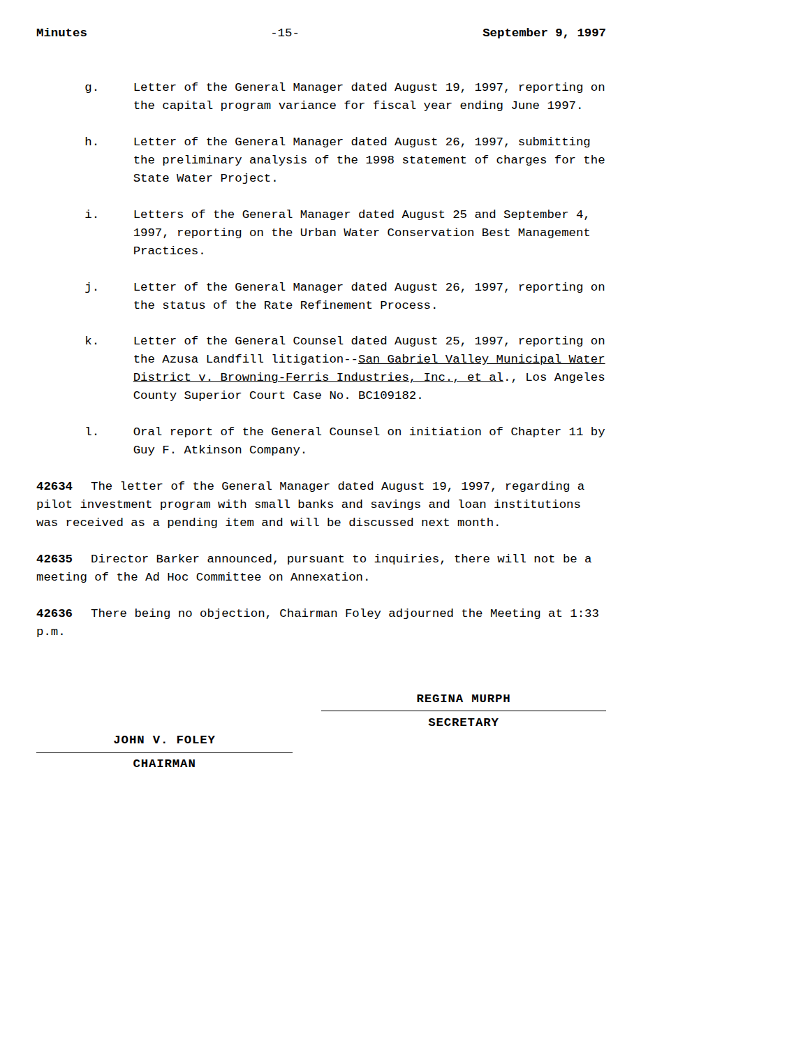Minutes -15- September 9, 1997
g. Letter of the General Manager dated August 19, 1997, reporting on the capital program variance for fiscal year ending June 1997.
h. Letter of the General Manager dated August 26, 1997, submitting the preliminary analysis of the 1998 statement of charges for the State Water Project.
i. Letters of the General Manager dated August 25 and September 4, 1997, reporting on the Urban Water Conservation Best Management Practices.
j. Letter of the General Manager dated August 26, 1997, reporting on the status of the Rate Refinement Process.
k. Letter of the General Counsel dated August 25, 1997, reporting on the Azusa Landfill litigation--San Gabriel Valley Municipal Water District v. Browning-Ferris Industries, Inc., et al., Los Angeles County Superior Court Case No. BC109182.
l. Oral report of the General Counsel on initiation of Chapter 11 by Guy F. Atkinson Company.
42634 The letter of the General Manager dated August 19, 1997, regarding a pilot investment program with small banks and savings and loan institutions was received as a pending item and will be discussed next month.
42635 Director Barker announced, pursuant to inquiries, there will not be a meeting of the Ad Hoc Committee on Annexation.
42636 There being no objection, Chairman Foley adjourned the Meeting at 1:33 p.m.
REGINA MURPH
SECRETARY
JOHN V. FOLEY
CHAIRMAN